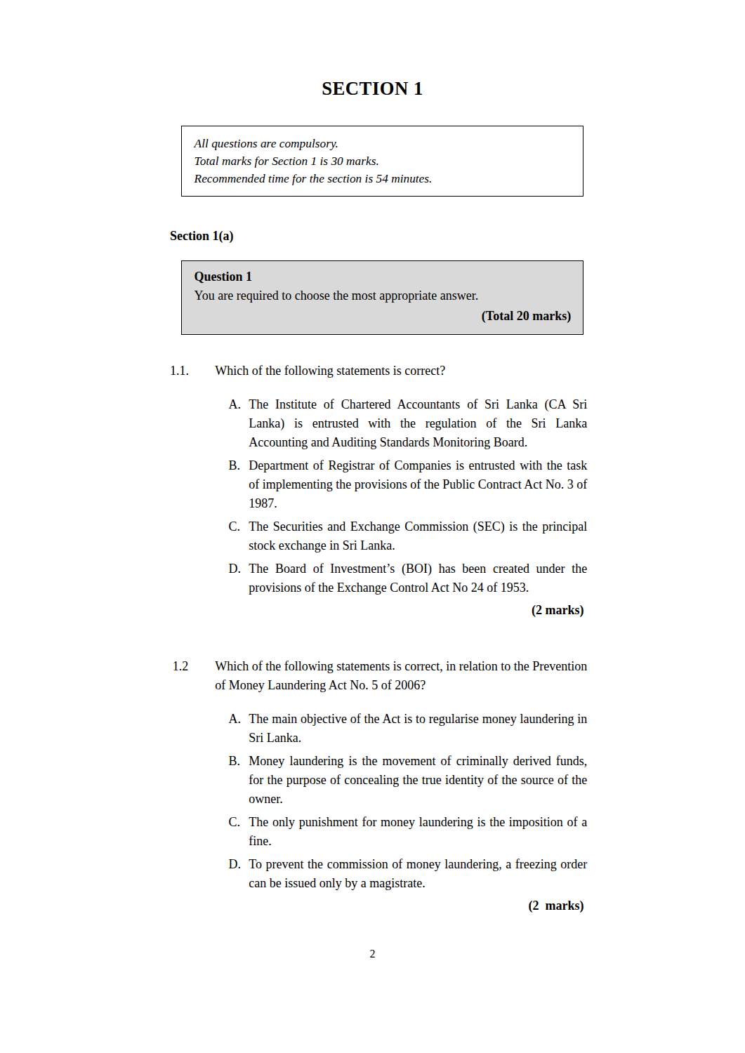SECTION 1
All questions are compulsory.
Total marks for Section 1 is 30 marks.
Recommended time for the section is 54 minutes.
Section 1(a)
Question 1
You are required to choose the most appropriate answer.
(Total 20 marks)
1.1.
Which of the following statements is correct?
A. The Institute of Chartered Accountants of Sri Lanka (CA Sri Lanka) is entrusted with the regulation of the Sri Lanka Accounting and Auditing Standards Monitoring Board.
B. Department of Registrar of Companies is entrusted with the task of implementing the provisions of the Public Contract Act No. 3 of 1987.
C. The Securities and Exchange Commission (SEC) is the principal stock exchange in Sri Lanka.
D. The Board of Investment’s (BOI) has been created under the provisions of the Exchange Control Act No 24 of 1953.
(2 marks)
1.2
Which of the following statements is correct, in relation to the Prevention of Money Laundering Act No. 5 of 2006?
A. The main objective of the Act is to regularise money laundering in Sri Lanka.
B. Money laundering is the movement of criminally derived funds, for the purpose of concealing the true identity of the source of the owner.
C. The only punishment for money laundering is the imposition of a fine.
D. To prevent the commission of money laundering, a freezing order can be issued only by a magistrate.
(2 marks)
2